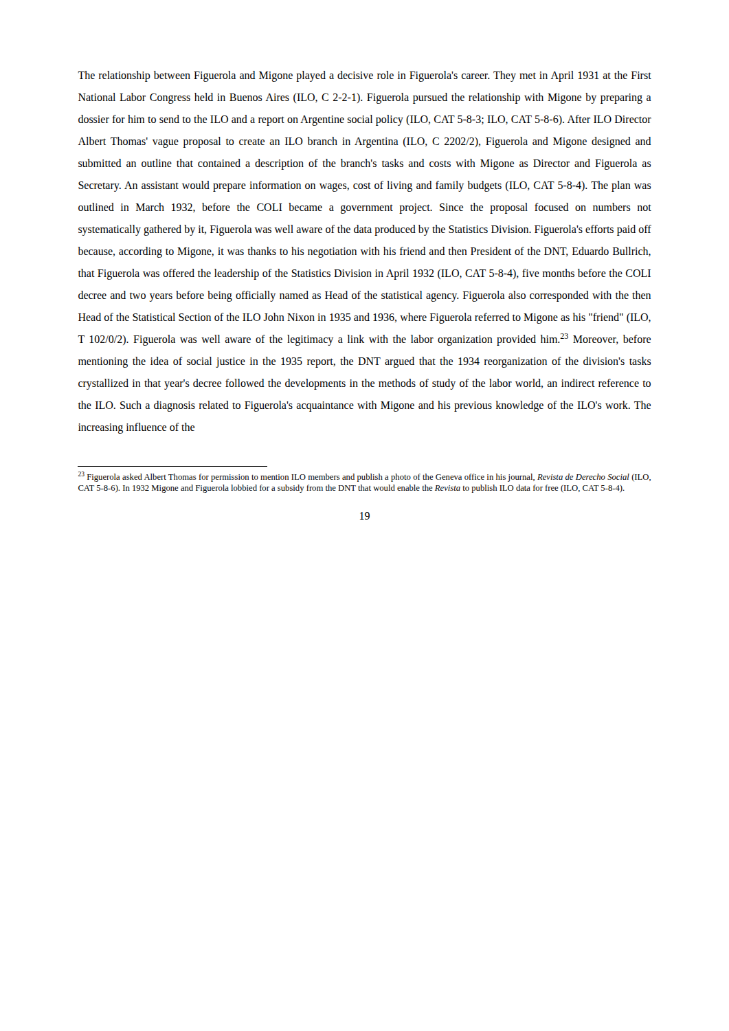The relationship between Figuerola and Migone played a decisive role in Figuerola's career. They met in April 1931 at the First National Labor Congress held in Buenos Aires (ILO, C 2-2-1). Figuerola pursued the relationship with Migone by preparing a dossier for him to send to the ILO and a report on Argentine social policy (ILO, CAT 5-8-3; ILO, CAT 5-8-6). After ILO Director Albert Thomas' vague proposal to create an ILO branch in Argentina (ILO, C 2202/2), Figuerola and Migone designed and submitted an outline that contained a description of the branch's tasks and costs with Migone as Director and Figuerola as Secretary. An assistant would prepare information on wages, cost of living and family budgets (ILO, CAT 5-8-4). The plan was outlined in March 1932, before the COLI became a government project. Since the proposal focused on numbers not systematically gathered by it, Figuerola was well aware of the data produced by the Statistics Division. Figuerola's efforts paid off because, according to Migone, it was thanks to his negotiation with his friend and then President of the DNT, Eduardo Bullrich, that Figuerola was offered the leadership of the Statistics Division in April 1932 (ILO, CAT 5-8-4), five months before the COLI decree and two years before being officially named as Head of the statistical agency. Figuerola also corresponded with the then Head of the Statistical Section of the ILO John Nixon in 1935 and 1936, where Figuerola referred to Migone as his "friend" (ILO, T 102/0/2). Figuerola was well aware of the legitimacy a link with the labor organization provided him.23 Moreover, before mentioning the idea of social justice in the 1935 report, the DNT argued that the 1934 reorganization of the division's tasks crystallized in that year's decree followed the developments in the methods of study of the labor world, an indirect reference to the ILO. Such a diagnosis related to Figuerola's acquaintance with Migone and his previous knowledge of the ILO's work. The increasing influence of the
23 Figuerola asked Albert Thomas for permission to mention ILO members and publish a photo of the Geneva office in his journal, Revista de Derecho Social (ILO, CAT 5-8-6). In 1932 Migone and Figuerola lobbied for a subsidy from the DNT that would enable the Revista to publish ILO data for free (ILO, CAT 5-8-4).
19